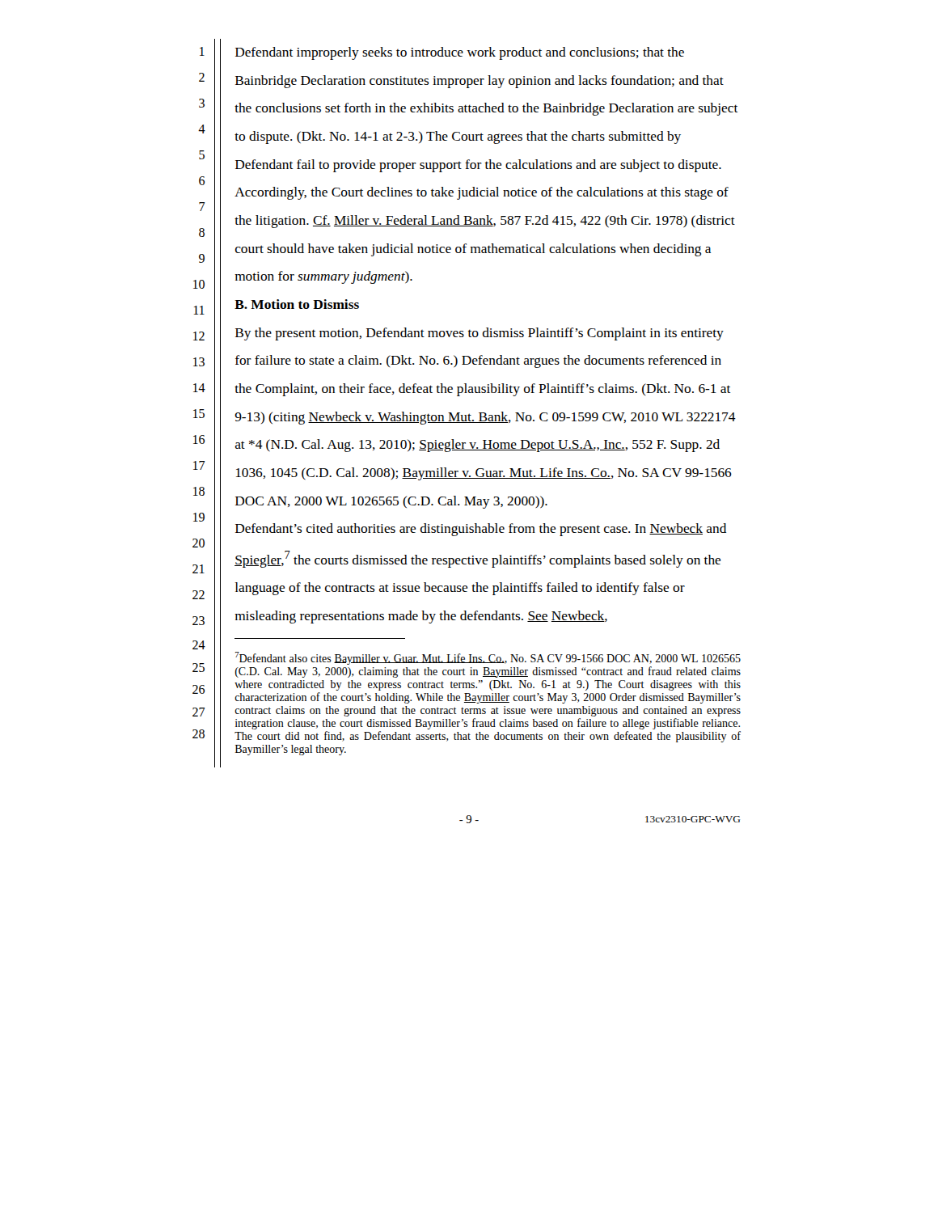1
2
3
4
5
6
7
8
9
10
11
12
13
14
15
16
17
18
19
20
21
22
23
Defendant improperly seeks to introduce work product and conclusions; that the Bainbridge Declaration constitutes improper lay opinion and lacks foundation; and that the conclusions set forth in the exhibits attached to the Bainbridge Declaration are subject to dispute. (Dkt. No. 14-1 at 2-3.) The Court agrees that the charts submitted by Defendant fail to provide proper support for the calculations and are subject to dispute. Accordingly, the Court declines to take judicial notice of the calculations at this stage of the litigation. Cf. Miller v. Federal Land Bank, 587 F.2d 415, 422 (9th Cir. 1978) (district court should have taken judicial notice of mathematical calculations when deciding a motion for summary judgment).
B. Motion to Dismiss
By the present motion, Defendant moves to dismiss Plaintiff’s Complaint in its entirety for failure to state a claim. (Dkt. No. 6.) Defendant argues the documents referenced in the Complaint, on their face, defeat the plausibility of Plaintiff’s claims. (Dkt. No. 6-1 at 9-13) (citing Newbeck v. Washington Mut. Bank, No. C 09-1599 CW, 2010 WL 3222174 at *4 (N.D. Cal. Aug. 13, 2010); Spiegler v. Home Depot U.S.A., Inc., 552 F. Supp. 2d 1036, 1045 (C.D. Cal. 2008); Baymiller v. Guar. Mut. Life Ins. Co., No. SA CV 99-1566 DOC AN, 2000 WL 1026565 (C.D. Cal. May 3, 2000)).
Defendant’s cited authorities are distinguishable from the present case. In Newbeck and Spiegler,7 the courts dismissed the respective plaintiffs’ complaints based solely on the language of the contracts at issue because the plaintiffs failed to identify false or misleading representations made by the defendants. See Newbeck,
24
25
26
27
28
7Defendant also cites Baymiller v. Guar. Mut. Life Ins. Co., No. SA CV 99-1566 DOC AN, 2000 WL 1026565 (C.D. Cal. May 3, 2000), claiming that the court in Baymiller dismissed “contract and fraud related claims where contradicted by the express contract terms.” (Dkt. No. 6-1 at 9.) The Court disagrees with this characterization of the court’s holding. While the Baymiller court’s May 3, 2000 Order dismissed Baymiller’s contract claims on the ground that the contract terms at issue were unambiguous and contained an express integration clause, the court dismissed Baymiller’s fraud claims based on failure to allege justifiable reliance. The court did not find, as Defendant asserts, that the documents on their own defeated the plausibility of Baymiller’s legal theory.
- 9 - 13cv2310-GPC-WVG